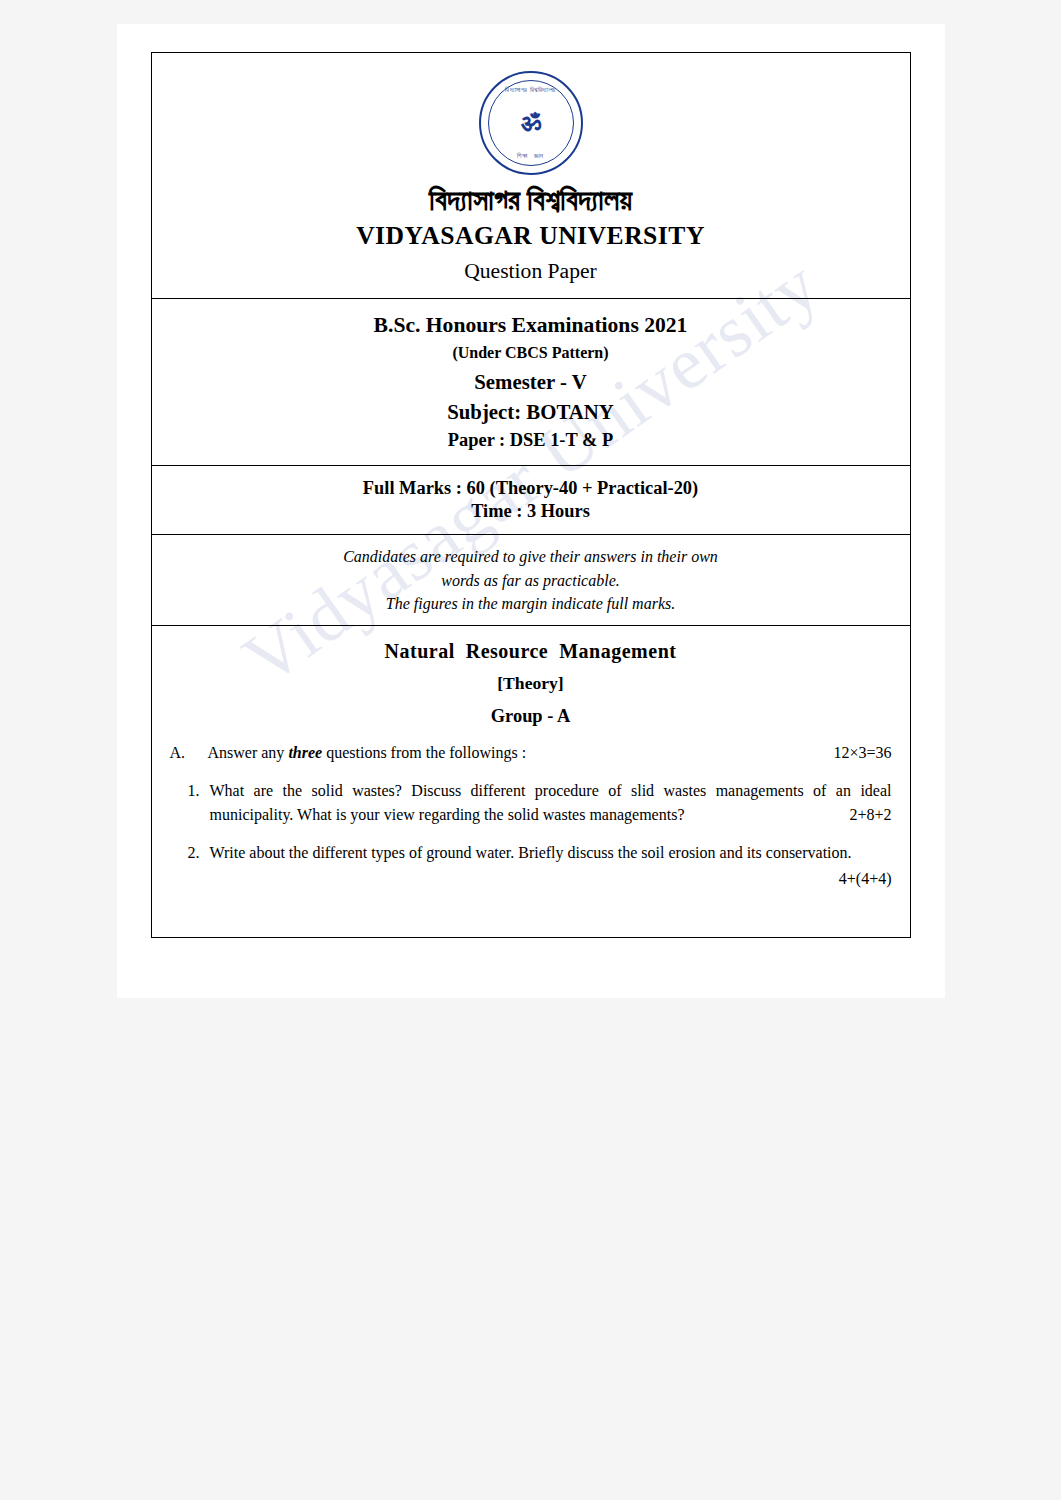Vidyasagar University
বিদ্যাসাগর বিশ্ববিদ্যালয়
ॐ
শিক্ষা জ্ঞান
বিদ্যাসাগর বিশ্ববিদ্যালয়
VIDYASAGAR UNIVERSITY
Question Paper
B.Sc. Honours Examinations 2021
(Under CBCS Pattern)
Semester - V
Subject: BOTANY
Paper : DSE 1-T & P
Full Marks : 60 (Theory-40 + Practical-20)
Time : 3 Hours
Candidates are required to give their answers in their own
words as far as practicable.
The figures in the margin indicate full marks.
Natural Resource Management
[Theory]
Group - A
A.
Answer any three questions from the followings : 12×3=36
1.
What are the solid wastes? Discuss different procedure of slid wastes managements of an ideal municipality. What is your view regarding the solid wastes managements? 2+8+2
2.
Write about the different types of ground water. Briefly discuss the soil erosion and its conservation.
4+(4+4)